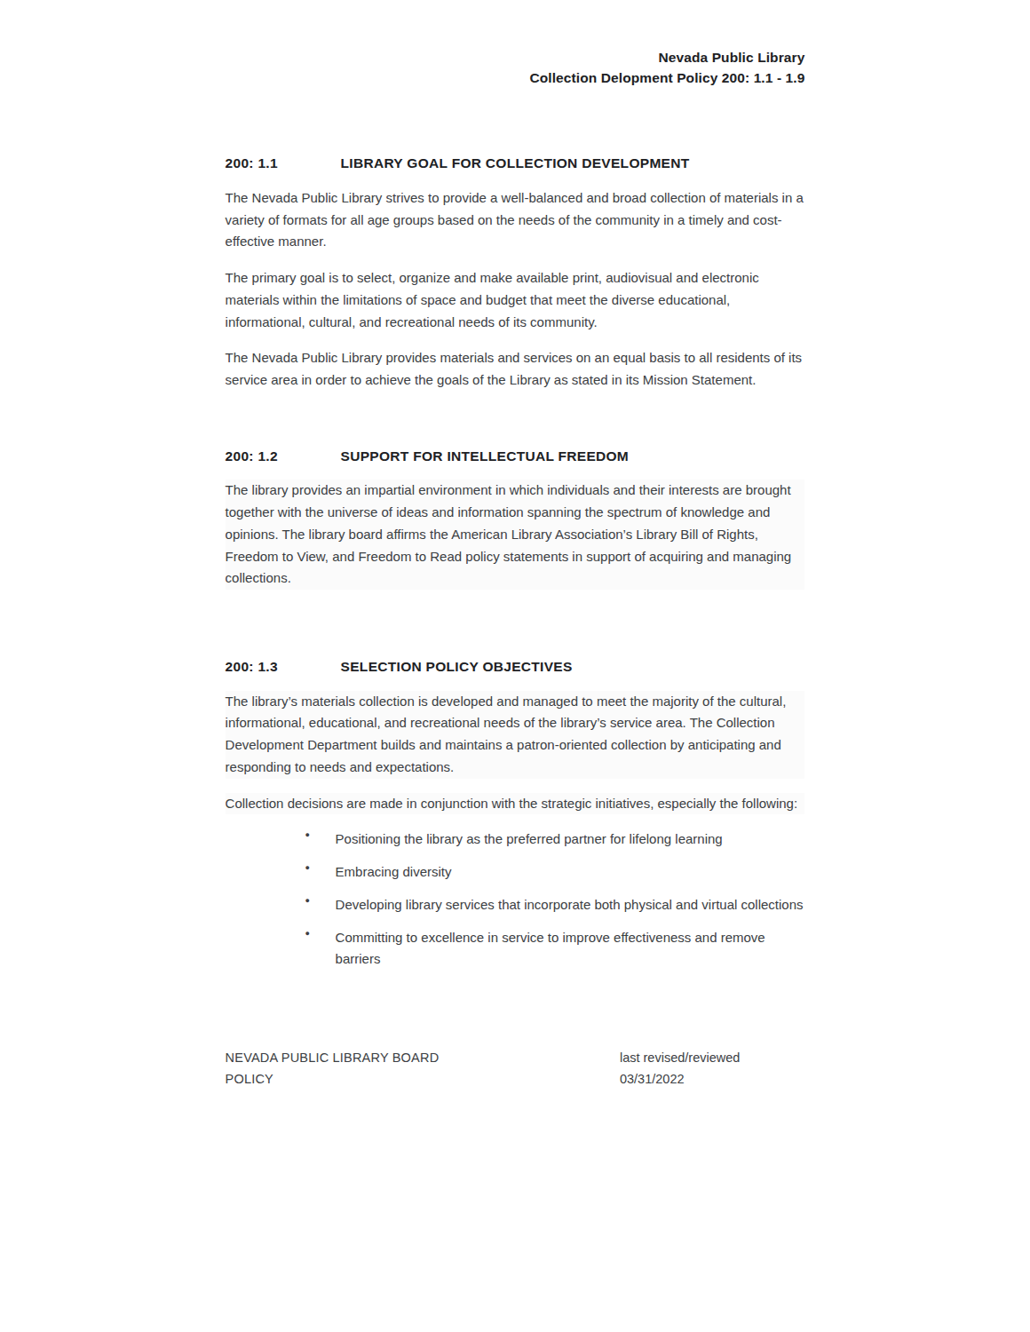Nevada Public Library
Collection Delopment Policy 200: 1.1 - 1.9
200: 1.1 LIBRARY GOAL FOR COLLECTION DEVELOPMENT
The Nevada Public Library strives to provide a well-balanced and broad collection of materials in a variety of formats for all age groups based on the needs of the community in a timely and cost-effective manner.
The primary goal is to select, organize and make available print, audiovisual and electronic materials within the limitations of space and budget that meet the diverse educational, informational, cultural, and recreational needs of its community.
The Nevada Public Library provides materials and services on an equal basis to all residents of its service area in order to achieve the goals of the Library as stated in its Mission Statement.
200: 1.2 SUPPORT FOR INTELLECTUAL FREEDOM
The library provides an impartial environment in which individuals and their interests are brought together with the universe of ideas and information spanning the spectrum of knowledge and opinions. The library board affirms the American Library Association’s Library Bill of Rights, Freedom to View, and Freedom to Read policy statements in support of acquiring and managing collections.
200: 1.3 SELECTION POLICY OBJECTIVES
The library’s materials collection is developed and managed to meet the majority of the cultural, informational, educational, and recreational needs of the library’s service area. The Collection Development Department builds and maintains a patron-oriented collection by anticipating and responding to needs and expectations.
Collection decisions are made in conjunction with the strategic initiatives, especially the following:
Positioning the library as the preferred partner for lifelong learning
Embracing diversity
Developing library services that incorporate both physical and virtual collections
Committing to excellence in service to improve effectiveness and remove barriers
NEVADA PUBLIC LIBRARY BOARD POLICY
last revised/reviewed 03/31/2022